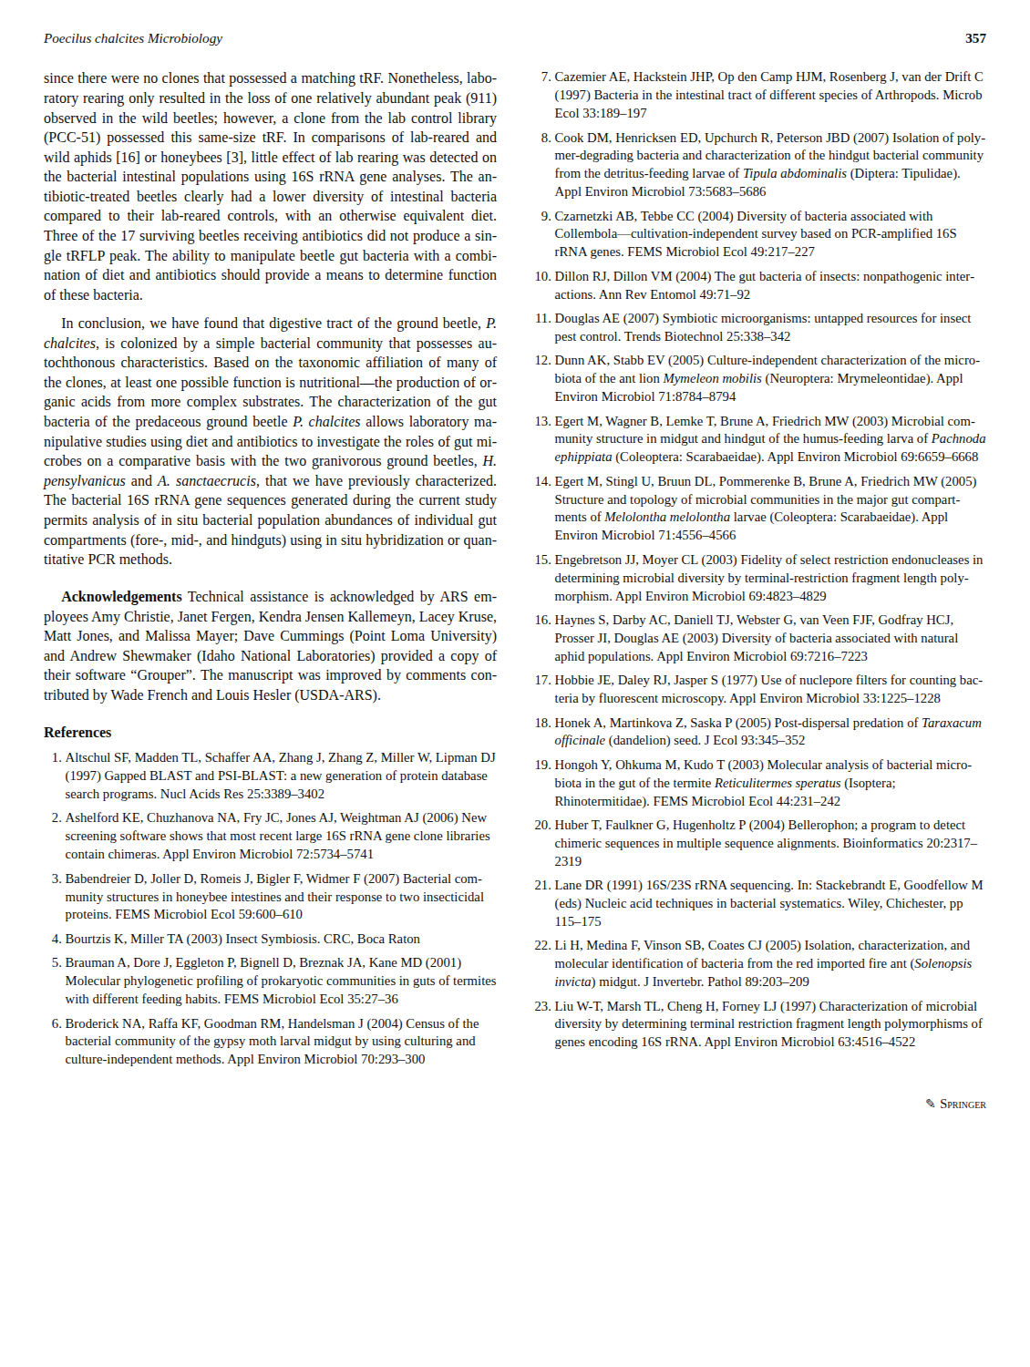Poecilus chalcites Microbiology 357
since there were no clones that possessed a matching tRF. Nonetheless, laboratory rearing only resulted in the loss of one relatively abundant peak (911) observed in the wild beetles; however, a clone from the lab control library (PCC-51) possessed this same-size tRF. In comparisons of lab-reared and wild aphids [16] or honeybees [3], little effect of lab rearing was detected on the bacterial intestinal populations using 16S rRNA gene analyses. The antibiotic-treated beetles clearly had a lower diversity of intestinal bacteria compared to their lab-reared controls, with an otherwise equivalent diet. Three of the 17 surviving beetles receiving antibiotics did not produce a single tRFLP peak. The ability to manipulate beetle gut bacteria with a combination of diet and antibiotics should provide a means to determine function of these bacteria.
In conclusion, we have found that digestive tract of the ground beetle, P. chalcites, is colonized by a simple bacterial community that possesses autochthonous characteristics. Based on the taxonomic affiliation of many of the clones, at least one possible function is nutritional—the production of organic acids from more complex substrates. The characterization of the gut bacteria of the predaceous ground beetle P. chalcites allows laboratory manipulative studies using diet and antibiotics to investigate the roles of gut microbes on a comparative basis with the two granivorous ground beetles, H. pensylvanicus and A. sanctaecrucis, that we have previously characterized. The bacterial 16S rRNA gene sequences generated during the current study permits analysis of in situ bacterial population abundances of individual gut compartments (fore-, mid-, and hindguts) using in situ hybridization or quantitative PCR methods.
Acknowledgements Technical assistance is acknowledged by ARS employees Amy Christie, Janet Fergen, Kendra Jensen Kallemeyn, Lacey Kruse, Matt Jones, and Malissa Mayer; Dave Cummings (Point Loma University) and Andrew Shewmaker (Idaho National Laboratories) provided a copy of their software “Grouper”. The manuscript was improved by comments contributed by Wade French and Louis Hesler (USDA-ARS).
References
Altschul SF, Madden TL, Schaffer AA, Zhang J, Zhang Z, Miller W, Lipman DJ (1997) Gapped BLAST and PSI-BLAST: a new generation of protein database search programs. Nucl Acids Res 25:3389–3402
Ashelford KE, Chuzhanova NA, Fry JC, Jones AJ, Weightman AJ (2006) New screening software shows that most recent large 16S rRNA gene clone libraries contain chimeras. Appl Environ Microbiol 72:5734–5741
Babendreier D, Joller D, Romeis J, Bigler F, Widmer F (2007) Bacterial community structures in honeybee intestines and their response to two insecticidal proteins. FEMS Microbiol Ecol 59:600–610
Bourtzis K, Miller TA (2003) Insect Symbiosis. CRC, Boca Raton
Brauman A, Dore J, Eggleton P, Bignell D, Breznak JA, Kane MD (2001) Molecular phylogenetic profiling of prokaryotic communities in guts of termites with different feeding habits. FEMS Microbiol Ecol 35:27–36
Broderick NA, Raffa KF, Goodman RM, Handelsman J (2004) Census of the bacterial community of the gypsy moth larval midgut by using culturing and culture-independent methods. Appl Environ Microbiol 70:293–300
Cazemier AE, Hackstein JHP, Op den Camp HJM, Rosenberg J, van der Drift C (1997) Bacteria in the intestinal tract of different species of Arthropods. Microb Ecol 33:189–197
Cook DM, Henricksen ED, Upchurch R, Peterson JBD (2007) Isolation of polymer-degrading bacteria and characterization of the hindgut bacterial community from the detritus-feeding larvae of Tipula abdominalis (Diptera: Tipulidae). Appl Environ Microbiol 73:5683–5686
Czarnetzki AB, Tebbe CC (2004) Diversity of bacteria associated with Collembola—cultivation-independent survey based on PCR-amplified 16S rRNA genes. FEMS Microbiol Ecol 49:217–227
Dillon RJ, Dillon VM (2004) The gut bacteria of insects: nonpathogenic interactions. Ann Rev Entomol 49:71–92
Douglas AE (2007) Symbiotic microorganisms: untapped resources for insect pest control. Trends Biotechnol 25:338–342
Dunn AK, Stabb EV (2005) Culture-independent characterization of the microbiota of the ant lion Mymeleon mobilis (Neuroptera: Mrymeleontidae). Appl Environ Microbiol 71:8784–8794
Egert M, Wagner B, Lemke T, Brune A, Friedrich MW (2003) Microbial community structure in midgut and hindgut of the humus-feeding larva of Pachnoda ephippiata (Coleoptera: Scarabaeidae). Appl Environ Microbiol 69:6659–6668
Egert M, Stingl U, Bruun DL, Pommerenke B, Brune A, Friedrich MW (2005) Structure and topology of microbial communities in the major gut compartments of Melolontha melolontha larvae (Coleoptera: Scarabaeidae). Appl Environ Microbiol 71:4556–4566
Engebretson JJ, Moyer CL (2003) Fidelity of select restriction endonucleases in determining microbial diversity by terminal-restriction fragment length polymorphism. Appl Environ Microbiol 69:4823–4829
Haynes S, Darby AC, Daniell TJ, Webster G, van Veen FJF, Godfray HCJ, Prosser JI, Douglas AE (2003) Diversity of bacteria associated with natural aphid populations. Appl Environ Microbiol 69:7216–7223
Hobbie JE, Daley RJ, Jasper S (1977) Use of nuclepore filters for counting bacteria by fluorescent microscopy. Appl Environ Microbiol 33:1225–1228
Honek A, Martinkova Z, Saska P (2005) Post-dispersal predation of Taraxacum officinale (dandelion) seed. J Ecol 93:345–352
Hongoh Y, Ohkuma M, Kudo T (2003) Molecular analysis of bacterial microbiota in the gut of the termite Reticulitermes speratus (Isoptera; Rhinotermitidae). FEMS Microbiol Ecol 44:231–242
Huber T, Faulkner G, Hugenholtz P (2004) Bellerophon; a program to detect chimeric sequences in multiple sequence alignments. Bioinformatics 20:2317–2319
Lane DR (1991) 16S/23S rRNA sequencing. In: Stackebrandt E, Goodfellow M (eds) Nucleic acid techniques in bacterial systematics. Wiley, Chichester, pp 115–175
Li H, Medina F, Vinson SB, Coates CJ (2005) Isolation, characterization, and molecular identification of bacteria from the red imported fire ant (Solenopsis invicta) midgut. J Invertebr. Pathol 89:203–209
Liu W-T, Marsh TL, Cheng H, Forney LJ (1997) Characterization of microbial diversity by determining terminal restriction fragment length polymorphisms of genes encoding 16S rRNA. Appl Environ Microbiol 63:4516–4522
✎Springer